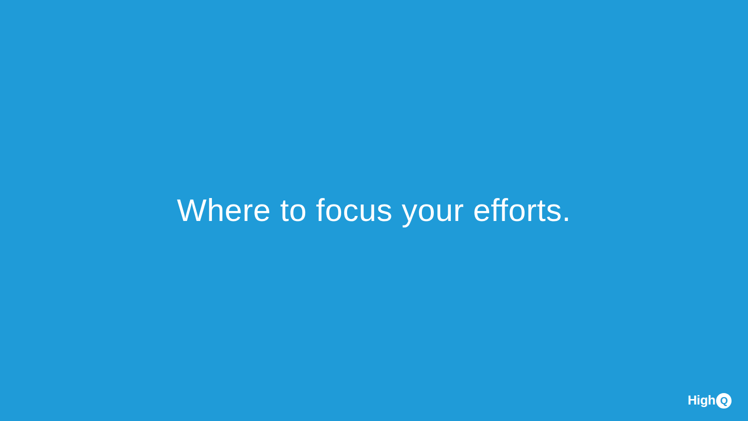Where to focus your efforts.
HighQ